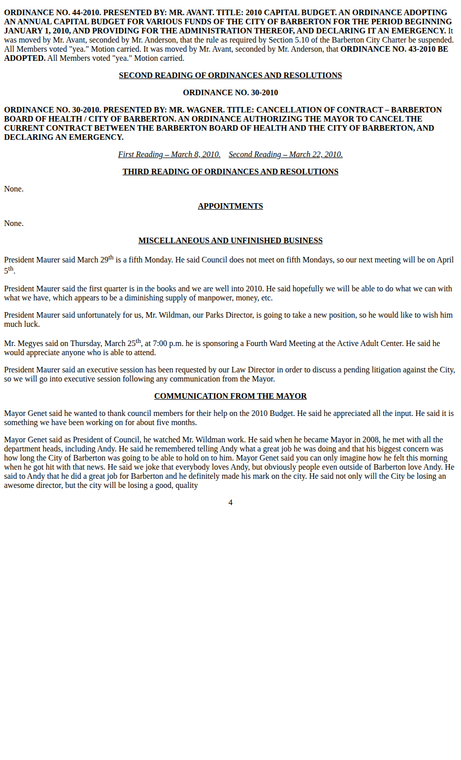ORDINANCE NO. 44-2010. PRESENTED BY: MR. AVANT. TITLE: 2010 CAPITAL BUDGET. AN ORDINANCE ADOPTING AN ANNUAL CAPITAL BUDGET FOR VARIOUS FUNDS OF THE CITY OF BARBERTON FOR THE PERIOD BEGINNING JANUARY 1, 2010, AND PROVIDING FOR THE ADMINISTRATION THEREOF, AND DECLARING IT AN EMERGENCY. It was moved by Mr. Avant, seconded by Mr. Anderson, that the rule as required by Section 5.10 of the Barberton City Charter be suspended. All Members voted "yea." Motion carried. It was moved by Mr. Avant, seconded by Mr. Anderson, that ORDINANCE NO. 43-2010 BE ADOPTED. All Members voted "yea." Motion carried.
SECOND READING OF ORDINANCES AND RESOLUTIONS
ORDINANCE NO. 30-2010
ORDINANCE NO. 30-2010. PRESENTED BY: MR. WAGNER. TITLE: CANCELLATION OF CONTRACT – BARBERTON BOARD OF HEALTH / CITY OF BARBERTON. AN ORDINANCE AUTHORIZING THE MAYOR TO CANCEL THE CURRENT CONTRACT BETWEEN THE BARBERTON BOARD OF HEALTH AND THE CITY OF BARBERTON, AND DECLARING AN EMERGENCY.
First Reading – March 8, 2010. Second Reading – March 22, 2010.
THIRD READING OF ORDINANCES AND RESOLUTIONS
None.
APPOINTMENTS
None.
MISCELLANEOUS AND UNFINISHED BUSINESS
President Maurer said March 29th is a fifth Monday. He said Council does not meet on fifth Mondays, so our next meeting will be on April 5th.
President Maurer said the first quarter is in the books and we are well into 2010. He said hopefully we will be able to do what we can with what we have, which appears to be a diminishing supply of manpower, money, etc.
President Maurer said unfortunately for us, Mr. Wildman, our Parks Director, is going to take a new position, so he would like to wish him much luck.
Mr. Megyes said on Thursday, March 25th, at 7:00 p.m. he is sponsoring a Fourth Ward Meeting at the Active Adult Center. He said he would appreciate anyone who is able to attend.
President Maurer said an executive session has been requested by our Law Director in order to discuss a pending litigation against the City, so we will go into executive session following any communication from the Mayor.
COMMUNICATION FROM THE MAYOR
Mayor Genet said he wanted to thank council members for their help on the 2010 Budget. He said he appreciated all the input. He said it is something we have been working on for about five months.
Mayor Genet said as President of Council, he watched Mr. Wildman work. He said when he became Mayor in 2008, he met with all the department heads, including Andy. He said he remembered telling Andy what a great job he was doing and that his biggest concern was how long the City of Barberton was going to be able to hold on to him. Mayor Genet said you can only imagine how he felt this morning when he got hit with that news. He said we joke that everybody loves Andy, but obviously people even outside of Barberton love Andy. He said to Andy that he did a great job for Barberton and he definitely made his mark on the city. He said not only will the City be losing an awesome director, but the city will be losing a good, quality
4